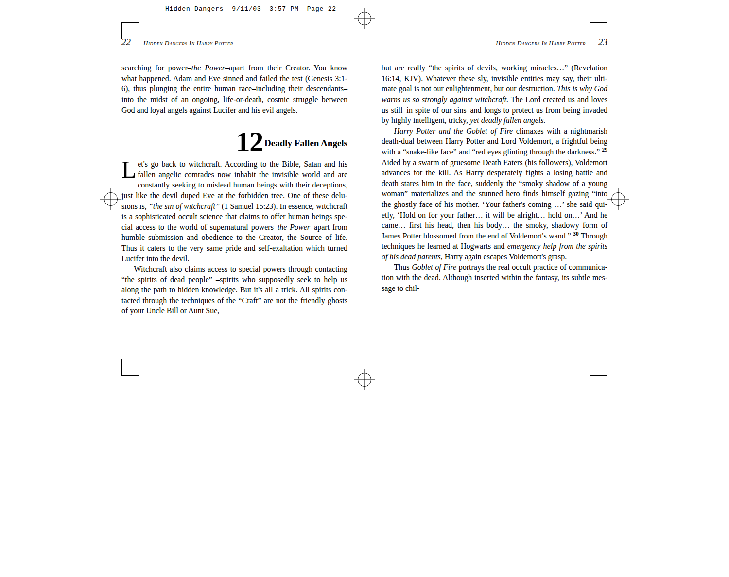Hidden Dangers 9/11/03 3:57 PM Page 22
22 Hidden Dangers In Harry Potter
searching for power–the Power–apart from their Creator. You know what happened. Adam and Eve sinned and failed the test (Genesis 3:1-6), thus plunging the entire human race–including their descendants–into the midst of an ongoing, life-or-death, cosmic struggle between God and loyal angels against Lucifer and his evil angels.
12 Deadly Fallen Angels
Let's go back to witchcraft. According to the Bible, Satan and his fallen angelic comrades now inhabit the invisible world and are constantly seeking to mislead human beings with their deceptions, just like the devil duped Eve at the forbidden tree. One of these delusions is, “the sin of witchcraft” (1 Samuel 15:23). In essence, witchcraft is a sophisticated occult science that claims to offer human beings special access to the world of supernatural powers–the Power–apart from humble submission and obedience to the Creator, the Source of life. Thus it caters to the very same pride and self-exaltation which turned Lucifer into the devil.
Witchcraft also claims access to special powers through contacting “the spirits of dead people” –spirits who supposedly seek to help us along the path to hidden knowledge. But it's all a trick. All spirits contacted through the techniques of the “Craft” are not the friendly ghosts of your Uncle Bill or Aunt Sue,
Hidden Dangers In Harry Potter 23
but are really “the spirits of devils, working miracles…” (Revelation 16:14, KJV). Whatever these sly, invisible entities may say, their ultimate goal is not our enlightenment, but our destruction. This is why God warns us so strongly against witchcraft. The Lord created us and loves us still–in spite of our sins–and longs to protect us from being invaded by highly intelligent, tricky, yet deadly fallen angels.
Harry Potter and the Goblet of Fire climaxes with a nightmarish death-dual between Harry Potter and Lord Voldemort, a frightful being with a “snake-like face” and “red eyes glinting through the darkness.” 29 Aided by a swarm of gruesome Death Eaters (his followers), Voldemort advances for the kill. As Harry desperately fights a losing battle and death stares him in the face, suddenly the “smoky shadow of a young woman” materializes and the stunned hero finds himself gazing “into the ghostly face of his mother. ‘Your father's coming …’ she said quietly, ‘Hold on for your father… it will be alright… hold on…’ And he came… first his head, then his body… the smoky, shadowy form of James Potter blossomed from the end of Voldemort's wand.” 30 Through techniques he learned at Hogwarts and emergency help from the spirits of his dead parents, Harry again escapes Voldemort's grasp.
Thus Goblet of Fire portrays the real occult practice of communication with the dead. Although inserted within the fantasy, its subtle message to chil-